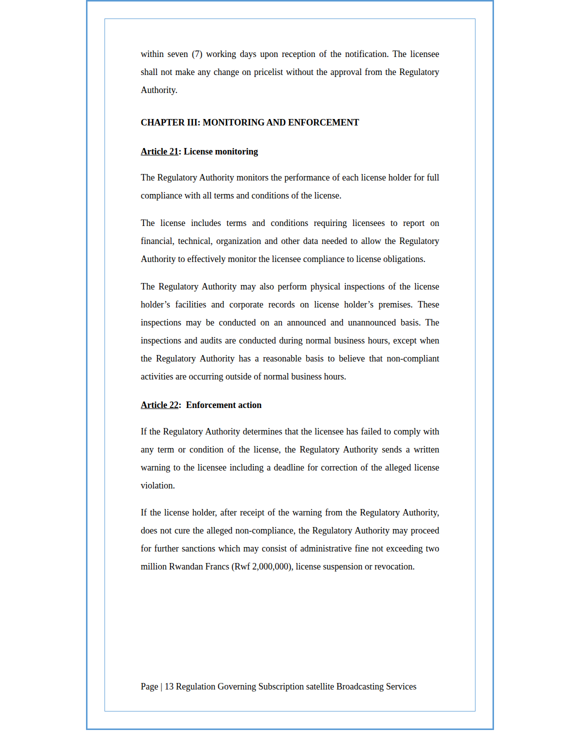within seven (7) working days upon reception of the notification. The licensee shall not make any change on pricelist without the approval from the Regulatory Authority.
CHAPTER III: MONITORING AND ENFORCEMENT
Article 21: License monitoring
The Regulatory Authority monitors the performance of each license holder for full compliance with all terms and conditions of the license.
The license includes terms and conditions requiring licensees to report on financial, technical, organization and other data needed to allow the Regulatory Authority to effectively monitor the licensee compliance to license obligations.
The Regulatory Authority may also perform physical inspections of the license holder’s facilities and corporate records on license holder’s premises. These inspections may be conducted on an announced and unannounced basis. The inspections and audits are conducted during normal business hours, except when the Regulatory Authority has a reasonable basis to believe that non-compliant activities are occurring outside of normal business hours.
Article 22: Enforcement action
If the Regulatory Authority determines that the licensee has failed to comply with any term or condition of the license, the Regulatory Authority sends a written warning to the licensee including a deadline for correction of the alleged license violation.
If the license holder, after receipt of the warning from the Regulatory Authority, does not cure the alleged non-compliance, the Regulatory Authority may proceed for further sanctions which may consist of administrative fine not exceeding two million Rwandan Francs (Rwf 2,000,000), license suspension or revocation.
Page | 13 Regulation Governing Subscription satellite Broadcasting Services